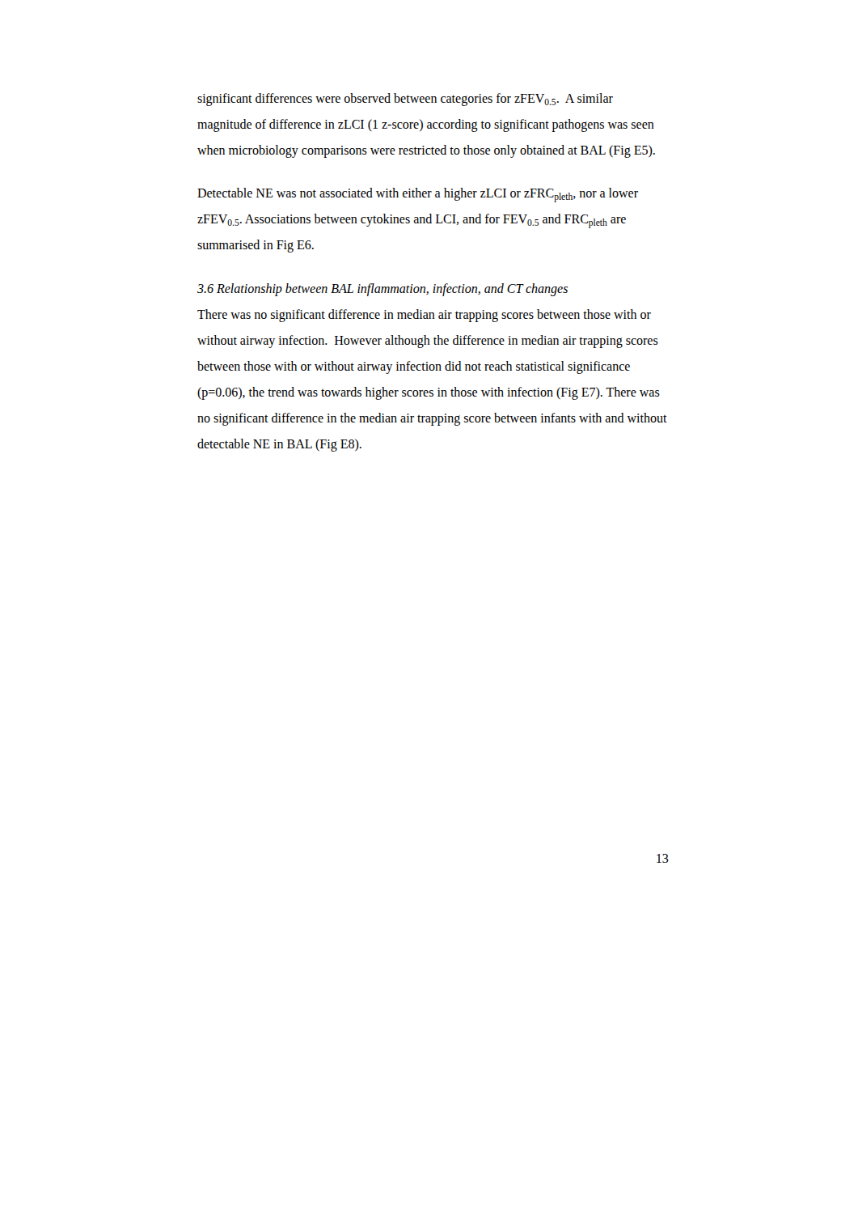significant differences were observed between categories for zFEV0.5. A similar magnitude of difference in zLCI (1 z-score) according to significant pathogens was seen when microbiology comparisons were restricted to those only obtained at BAL (Fig E5).
Detectable NE was not associated with either a higher zLCI or zFRCpleth, nor a lower zFEV0.5. Associations between cytokines and LCI, and for FEV0.5 and FRCpleth are summarised in Fig E6.
3.6 Relationship between BAL inflammation, infection, and CT changes
There was no significant difference in median air trapping scores between those with or without airway infection. However although the difference in median air trapping scores between those with or without airway infection did not reach statistical significance (p=0.06), the trend was towards higher scores in those with infection (Fig E7). There was no significant difference in the median air trapping score between infants with and without detectable NE in BAL (Fig E8).
13